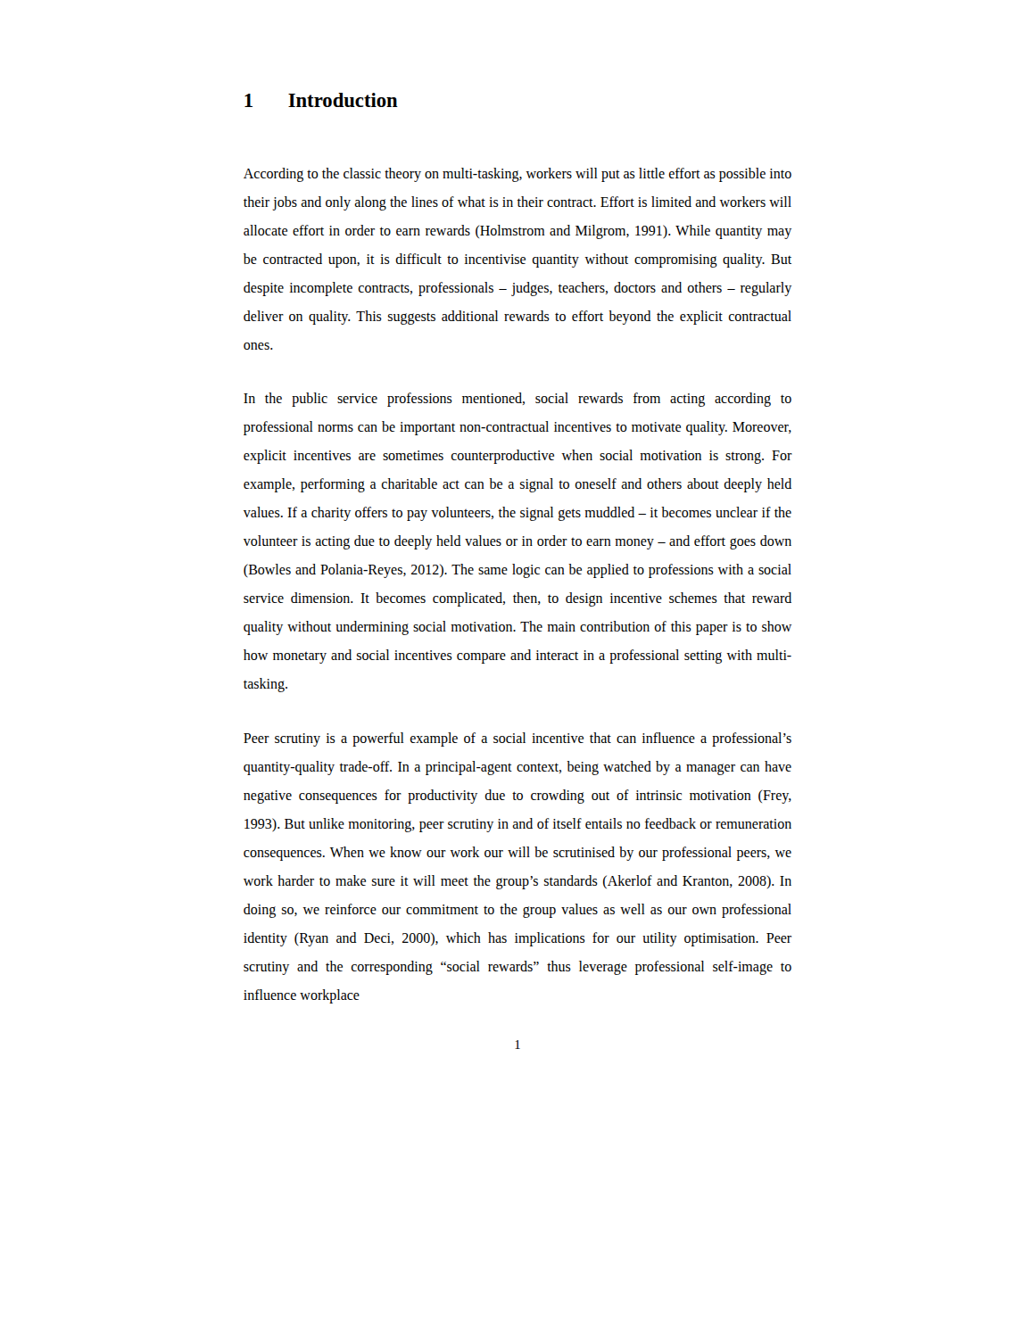1 Introduction
According to the classic theory on multi-tasking, workers will put as little effort as possible into their jobs and only along the lines of what is in their contract. Effort is limited and workers will allocate effort in order to earn rewards (Holmstrom and Milgrom, 1991). While quantity may be contracted upon, it is difficult to incentivise quantity without compromising quality. But despite incomplete contracts, professionals – judges, teachers, doctors and others – regularly deliver on quality. This suggests additional rewards to effort beyond the explicit contractual ones.
In the public service professions mentioned, social rewards from acting according to professional norms can be important non-contractual incentives to motivate quality. Moreover, explicit incentives are sometimes counterproductive when social motivation is strong. For example, performing a charitable act can be a signal to oneself and others about deeply held values. If a charity offers to pay volunteers, the signal gets muddled – it becomes unclear if the volunteer is acting due to deeply held values or in order to earn money – and effort goes down (Bowles and Polania-Reyes, 2012). The same logic can be applied to professions with a social service dimension. It becomes complicated, then, to design incentive schemes that reward quality without undermining social motivation. The main contribution of this paper is to show how monetary and social incentives compare and interact in a professional setting with multi-tasking.
Peer scrutiny is a powerful example of a social incentive that can influence a professional’s quantity-quality trade-off. In a principal-agent context, being watched by a manager can have negative consequences for productivity due to crowding out of intrinsic motivation (Frey, 1993). But unlike monitoring, peer scrutiny in and of itself entails no feedback or remuneration consequences. When we know our work our will be scrutinised by our professional peers, we work harder to make sure it will meet the group’s standards (Akerlof and Kranton, 2008). In doing so, we reinforce our commitment to the group values as well as our own professional identity (Ryan and Deci, 2000), which has implications for our utility optimisation. Peer scrutiny and the corresponding “social rewards” thus leverage professional self-image to influence workplace
1